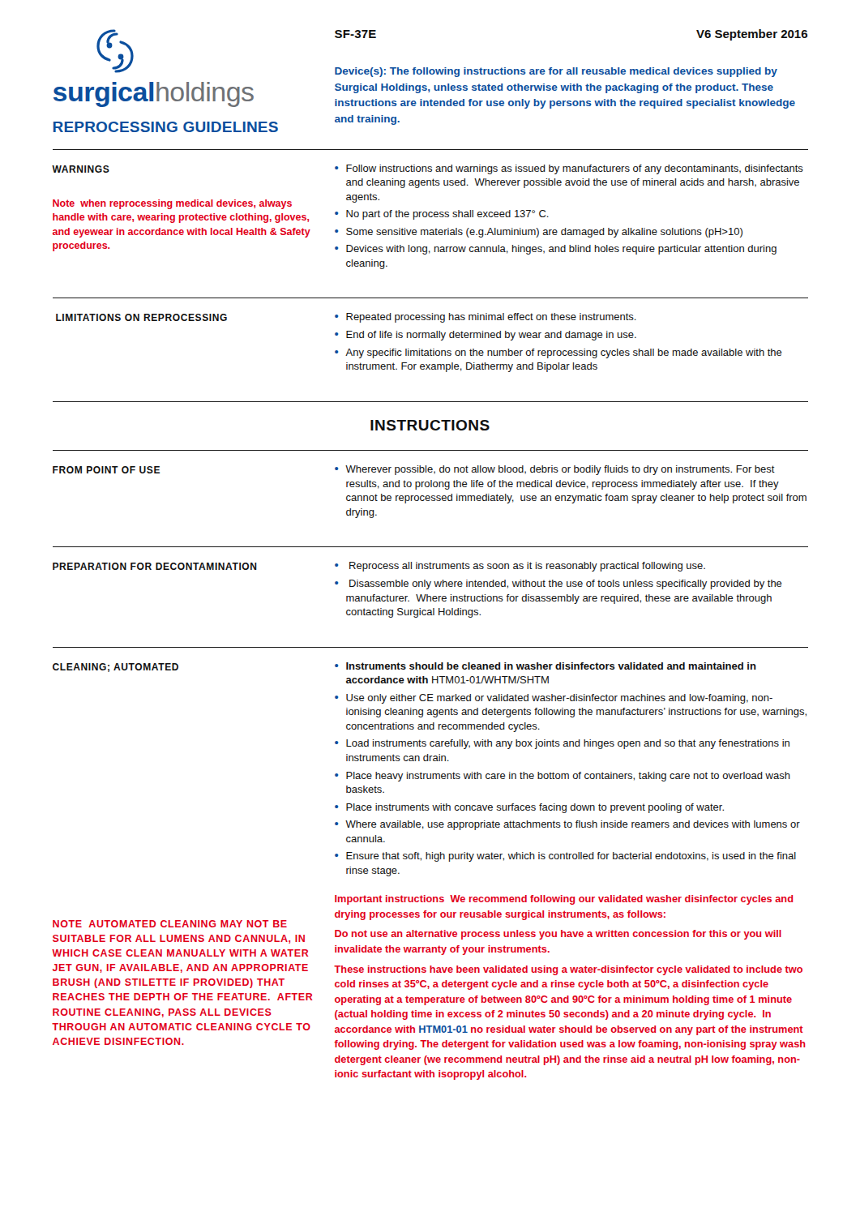surgical holdings
REPROCESSING GUIDELINES
SF-37E V6 September 2016
Device(s): The following instructions are for all reusable medical devices supplied by Surgical Holdings, unless stated otherwise with the packaging of the product. These instructions are intended for use only by persons with the required specialist knowledge and training.
WARNINGS Note when reprocessing medical devices, always handle with care, wearing protective clothing, gloves, and eyewear in accordance with local Health & Safety procedures.
Follow instructions and warnings as issued by manufacturers of any decontaminants, disinfectants and cleaning agents used. Wherever possible avoid the use of mineral acids and harsh, abrasive agents.
No part of the process shall exceed 137° C.
Some sensitive materials (e.g.Aluminium) are damaged by alkaline solutions (pH>10)
Devices with long, narrow cannula, hinges, and blind holes require particular attention during cleaning.
LIMITATIONS ON REPROCESSING
Repeated processing has minimal effect on these instruments.
End of life is normally determined by wear and damage in use.
Any specific limitations on the number of reprocessing cycles shall be made available with the instrument. For example, Diathermy and Bipolar leads
INSTRUCTIONS
FROM POINT OF USE
Wherever possible, do not allow blood, debris or bodily fluids to dry on instruments. For best results, and to prolong the life of the medical device, reprocess immediately after use. If they cannot be reprocessed immediately, use an enzymatic foam spray cleaner to help protect soil from drying.
PREPARATION FOR DECONTAMINATION
Reprocess all instruments as soon as it is reasonably practical following use.
Disassemble only where intended, without the use of tools unless specifically provided by the manufacturer. Where instructions for disassembly are required, these are available through contacting Surgical Holdings.
CLEANING; AUTOMATED
Note Automated cleaning may not be suitable for all lumens and cannula, in which case clean manually with a water jet gun, if available, and an appropriate brush (and stilette if provided) that reaches the depth of the feature. After routine cleaning, pass all devices through an automatic cleaning cycle to achieve disinfection.
Instruments should be cleaned in washer disinfectors validated and maintained in accordance with HTM01-01/WHTM/SHTM
Use only either CE marked or validated washer-disinfector machines and low-foaming, non-ionising cleaning agents and detergents following the manufacturers’ instructions for use, warnings, concentrations and recommended cycles.
Load instruments carefully, with any box joints and hinges open and so that any fenestrations in instruments can drain.
Place heavy instruments with care in the bottom of containers, taking care not to overload wash baskets.
Place instruments with concave surfaces facing down to prevent pooling of water.
Where available, use appropriate attachments to flush inside reamers and devices with lumens or cannula.
Ensure that soft, high purity water, which is controlled for bacterial endotoxins, is used in the final rinse stage.
Important instructions We recommend following our validated washer disinfector cycles and drying processes for our reusable surgical instruments, as follows:
Do not use an alternative process unless you have a written concession for this or you will invalidate the warranty of your instruments.
These instructions have been validated using a water-disinfector cycle validated to include two cold rinses at 35ºC, a detergent cycle and a rinse cycle both at 50ºC, a disinfection cycle operating at a temperature of between 80ºC and 90ºC for a minimum holding time of 1 minute (actual holding time in excess of 2 minutes 50 seconds) and a 20 minute drying cycle. In accordance with HTM01-01 no residual water should be observed on any part of the instrument following drying. The detergent for validation used was a low foaming, non-ionising spray wash detergent cleaner (we recommend neutral pH) and the rinse aid a neutral pH low foaming, non-ionic surfactant with isopropyl alcohol.